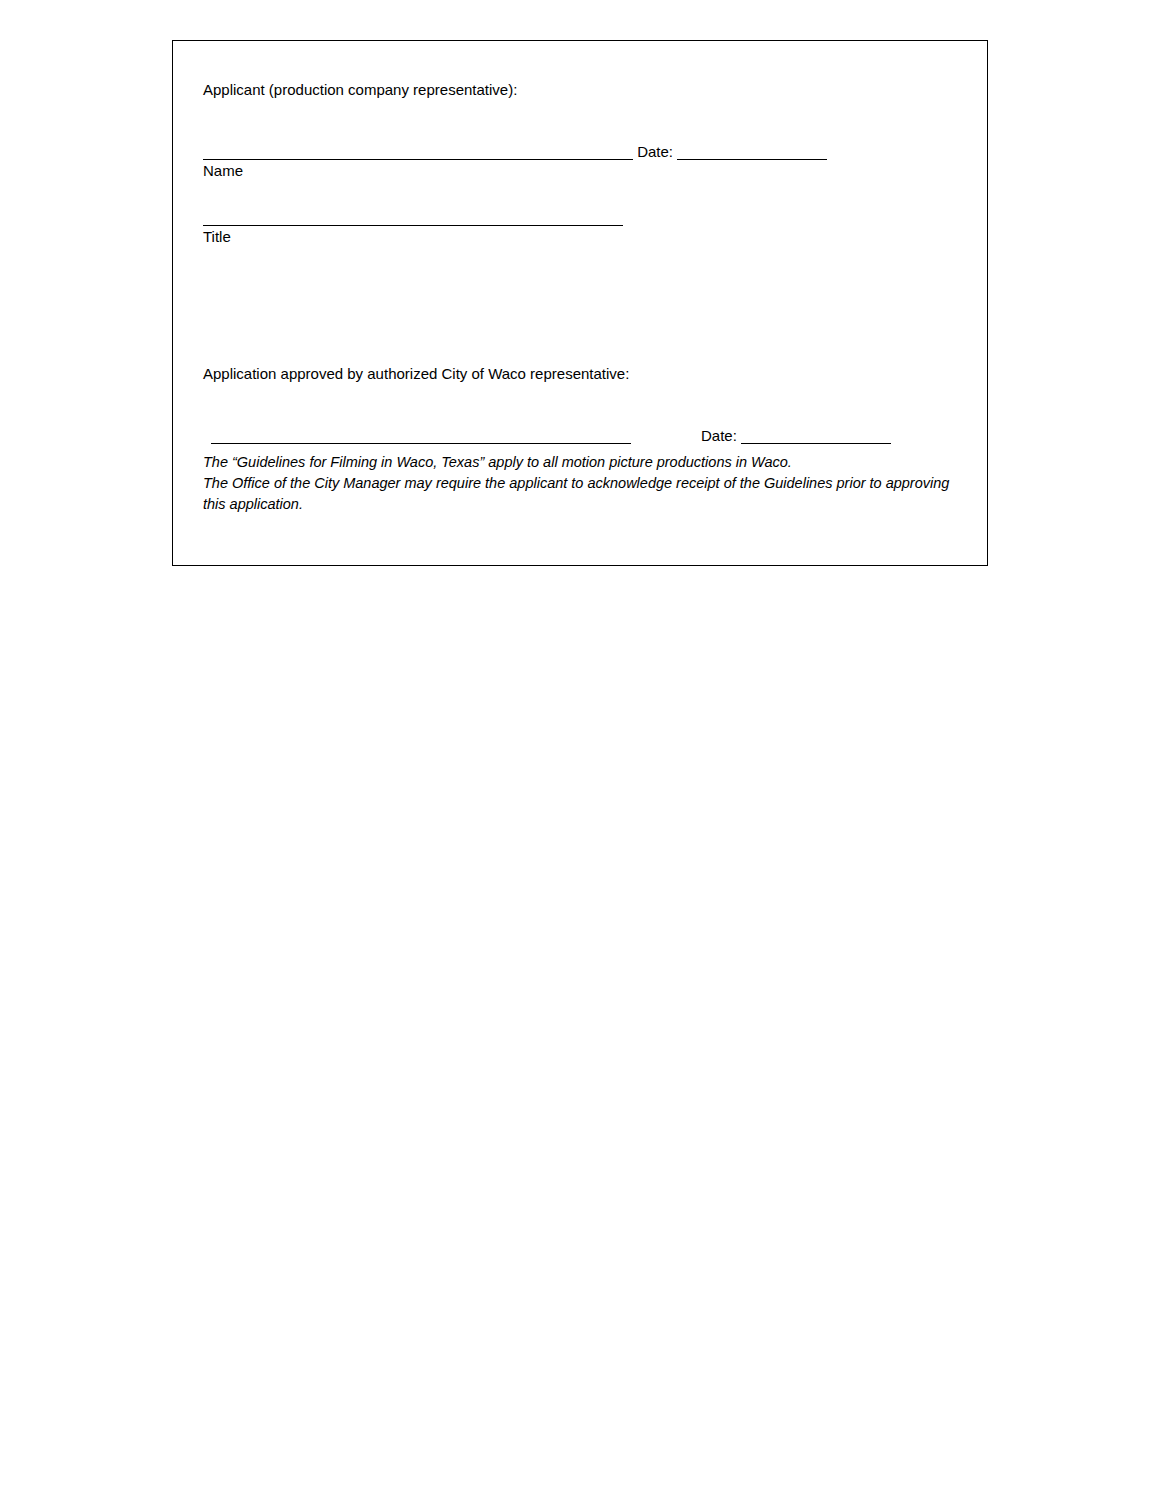Applicant (production company representative):
Date:
Name
Title
Application approved by authorized City of Waco representative:
Date:
The “Guidelines for Filming in Waco, Texas” apply to all motion picture productions in Waco.
The Office of the City Manager may require the applicant to acknowledge receipt of the Guidelines prior to approving this application.